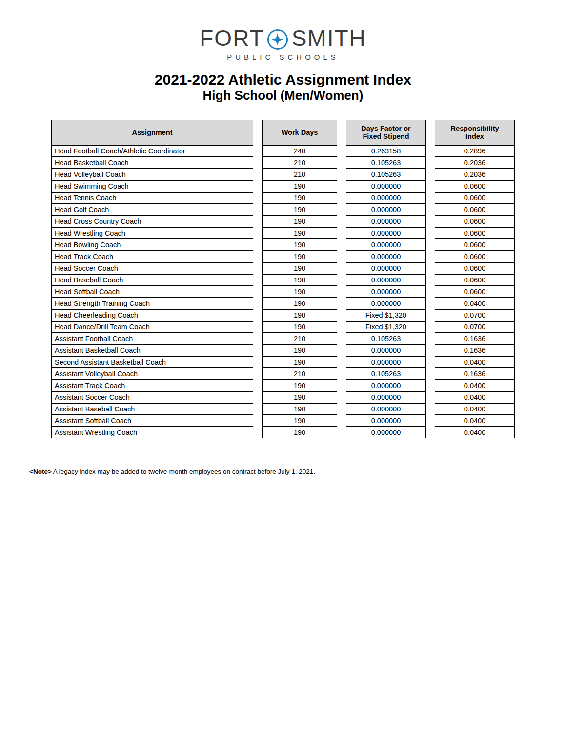FORT SMITH
PUBLIC SCHOOLS
2021-2022 Athletic Assignment Index
High School (Men/Women)
| Assignment | Work Days | Days Factor or Fixed Stipend | Responsibility Index |
| --- | --- | --- | --- |
| Head Football Coach/Athletic Coordinator | 240 | 0.263158 | 0.2896 |
| Head Basketball Coach | 210 | 0.105263 | 0.2036 |
| Head Volleyball Coach | 210 | 0.105263 | 0.2036 |
| Head Swimming Coach | 190 | 0.000000 | 0.0600 |
| Head Tennis Coach | 190 | 0.000000 | 0.0600 |
| Head Golf Coach | 190 | 0.000000 | 0.0600 |
| Head Cross Country Coach | 190 | 0.000000 | 0.0600 |
| Head Wrestling Coach | 190 | 0.000000 | 0.0600 |
| Head Bowling Coach | 190 | 0.000000 | 0.0600 |
| Head Track Coach | 190 | 0.000000 | 0.0600 |
| Head Soccer Coach | 190 | 0.000000 | 0.0600 |
| Head Baseball Coach | 190 | 0.000000 | 0.0600 |
| Head Softball Coach | 190 | 0.000000 | 0.0600 |
| Head Strength Training Coach | 190 | 0.000000 | 0.0400 |
| Head Cheerleading Coach | 190 | Fixed $1,320 | 0.0700 |
| Head Dance/Drill Team Coach | 190 | Fixed $1,320 | 0.0700 |
| Assistant Football Coach | 210 | 0.105263 | 0.1636 |
| Assistant Basketball Coach | 190 | 0.000000 | 0.1636 |
| Second Assistant Basketball Coach | 190 | 0.000000 | 0.0400 |
| Assistant Volleyball Coach | 210 | 0.105263 | 0.1636 |
| Assistant Track Coach | 190 | 0.000000 | 0.0400 |
| Assistant Soccer Coach | 190 | 0.000000 | 0.0400 |
| Assistant Baseball Coach | 190 | 0.000000 | 0.0400 |
| Assistant Softball Coach | 190 | 0.000000 | 0.0400 |
| Assistant Wrestling Coach | 190 | 0.000000 | 0.0400 |
<Note> A legacy index may be added to twelve-month employees on contract before July 1, 2021.